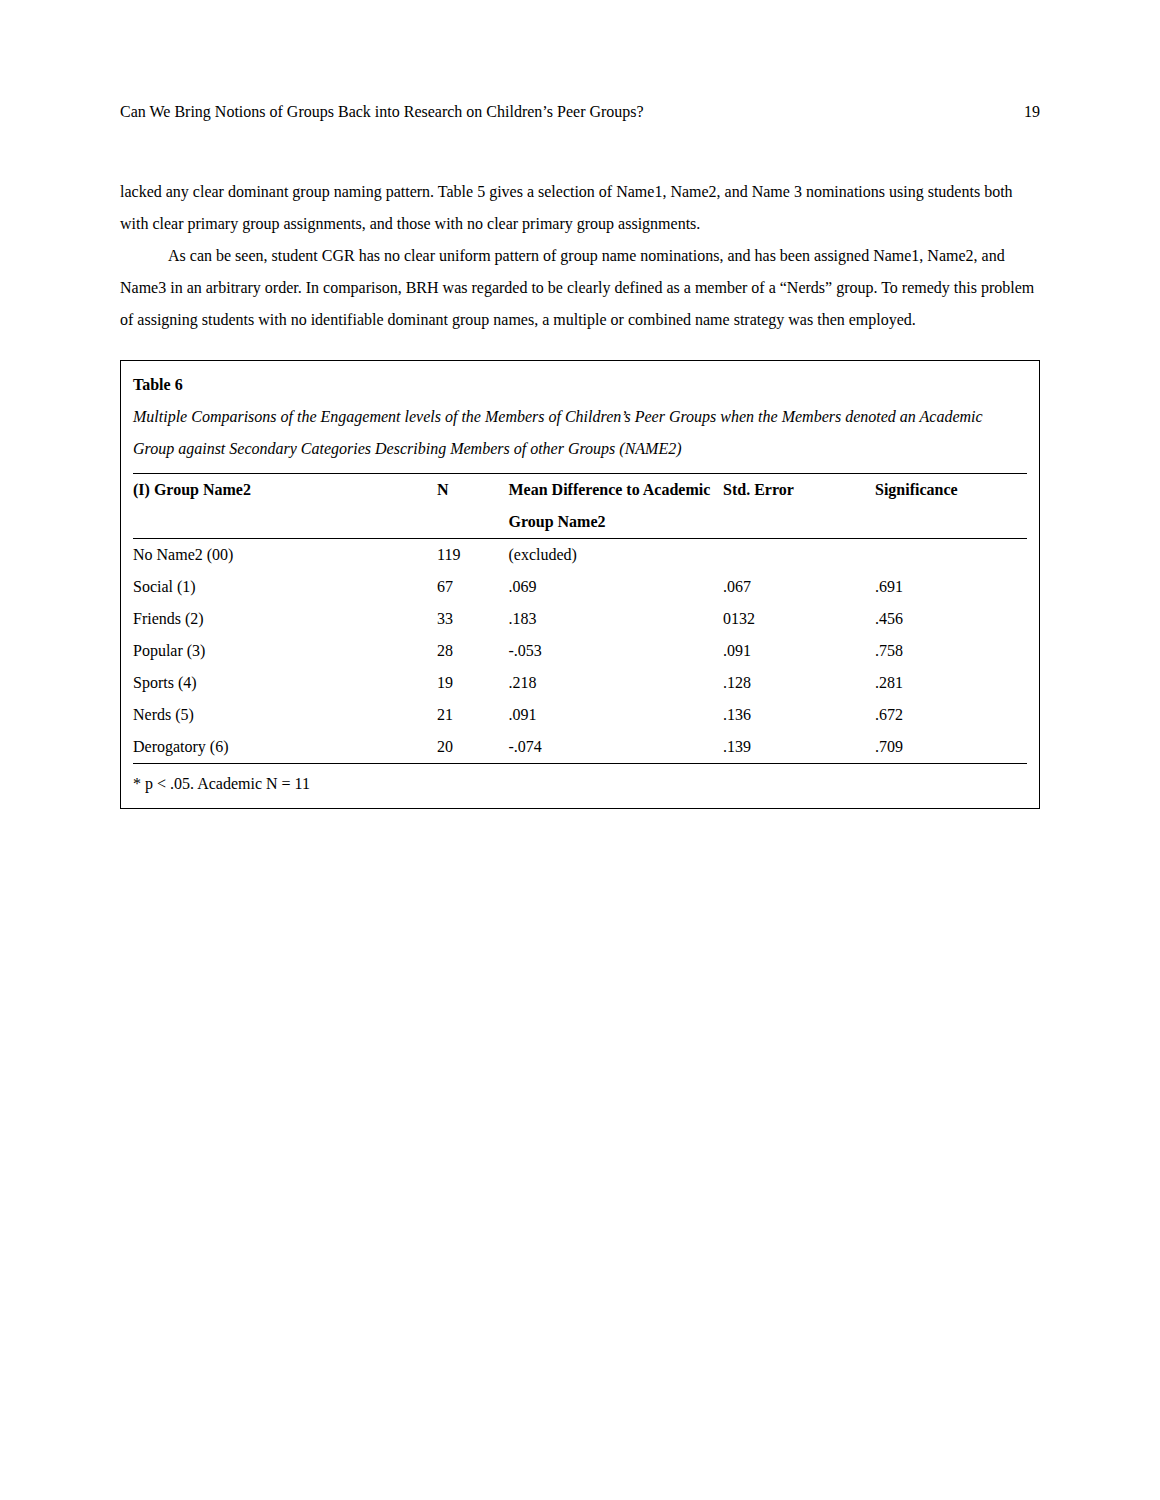Can We Bring Notions of Groups Back into Research on Children’s Peer Groups? 19
lacked any clear dominant group naming pattern. Table 5 gives a selection of Name1, Name2, and Name 3 nominations using students both with clear primary group assignments, and those with no clear primary group assignments.
As can be seen, student CGR has no clear uniform pattern of group name nominations, and has been assigned Name1, Name2, and Name3 in an arbitrary order. In comparison, BRH was regarded to be clearly defined as a member of a “Nerds” group. To remedy this problem of assigning students with no identifiable dominant group names, a multiple or combined name strategy was then employed.
Table 6
Multiple Comparisons of the Engagement levels of the Members of Children’s Peer Groups when the Members denoted an Academic Group against Secondary Categories Describing Members of other Groups (NAME2)
| (I) Group Name2 | N | Mean Difference to Academic Group Name2 | Std. Error | Significance |
| --- | --- | --- | --- | --- |
| No Name2 (00) | 119 | (excluded) | | |
| Social (1) | 67 | .069 | .067 | .691 |
| Friends (2) | 33 | .183 | 0132 | .456 |
| Popular (3) | 28 | -.053 | .091 | .758 |
| Sports (4) | 19 | .218 | .128 | .281 |
| Nerds (5) | 21 | .091 | .136 | .672 |
| Derogatory (6) | 20 | -.074 | .139 | .709 |
* p < .05. Academic N = 11